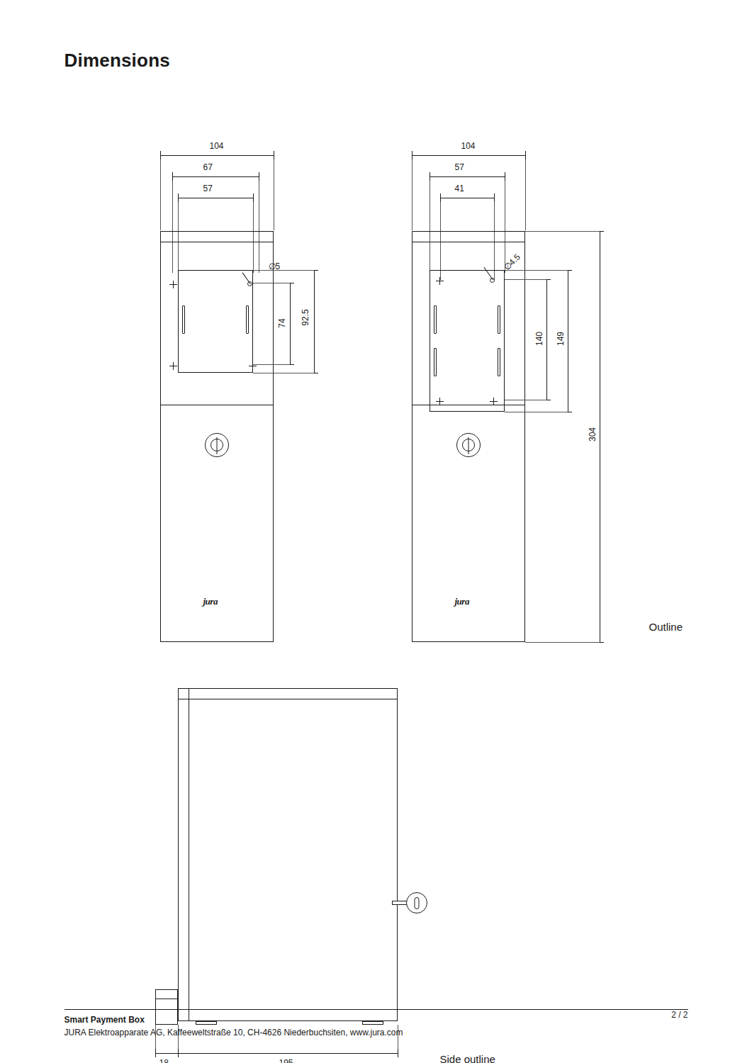Dimensions
FRONT VIEW (left)
104
67
57
∅5
74
92.5
jura
FRONT VIEW (right)
104
57
41
∅4.5
140
149
304
jura
Outline
SIDE VIEW
18
195
Side outline
2 / 2
Smart Payment Box
JURA Elektroapparate AG, Kaffeeweltstraße 10, CH-4626 Niederbuchsiten, www.jura.com